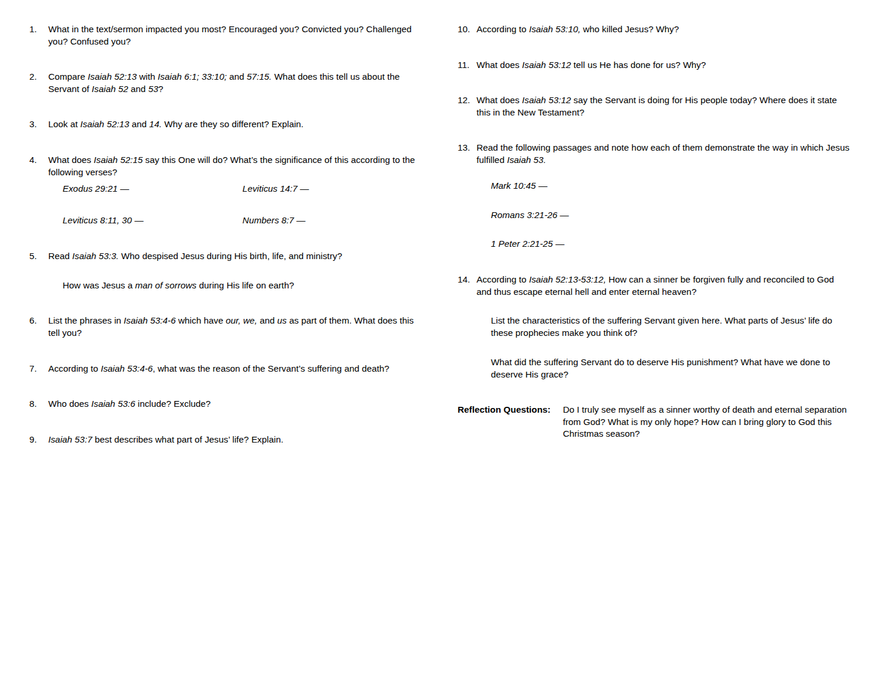1. What in the text/sermon impacted you most? Encouraged you? Convicted you? Challenged you? Confused you?
2. Compare Isaiah 52:13 with Isaiah 6:1; 33:10; and 57:15. What does this tell us about the Servant of Isaiah 52 and 53?
3. Look at Isaiah 52:13 and 14. Why are they so different? Explain.
4. What does Isaiah 52:15 say this One will do? What’s the significance of this according to the following verses?
Exodus 29:21 — Leviticus 14:7 —
Leviticus 8:11, 30 — Numbers 8:7 —
5. Read Isaiah 53:3. Who despised Jesus during His birth, life, and ministry?
How was Jesus a man of sorrows during His life on earth?
6. List the phrases in Isaiah 53:4-6 which have our, we, and us as part of them. What does this tell you?
7. According to Isaiah 53:4-6, what was the reason of the Servant’s suffering and death?
8. Who does Isaiah 53:6 include? Exclude?
9. Isaiah 53:7 best describes what part of Jesus’ life? Explain.
10. According to Isaiah 53:10, who killed Jesus? Why?
11. What does Isaiah 53:12 tell us He has done for us? Why?
12. What does Isaiah 53:12 say the Servant is doing for His people today? Where does it state this in the New Testament?
13. Read the following passages and note how each of them demonstrate the way in which Jesus fulfilled Isaiah 53.
Mark 10:45 —
Romans 3:21-26 —
1 Peter 2:21-25 —
14. According to Isaiah 52:13-53:12, How can a sinner be forgiven fully and reconciled to God and thus escape eternal hell and enter eternal heaven?
List the characteristics of the suffering Servant given here. What parts of Jesus’ life do these prophecies make you think of?
What did the suffering Servant do to deserve His punishment? What have we done to deserve His grace?
Reflection Questions:
Do I truly see myself as a sinner worthy of death and eternal separation from God? What is my only hope? How can I bring glory to God this Christmas season?